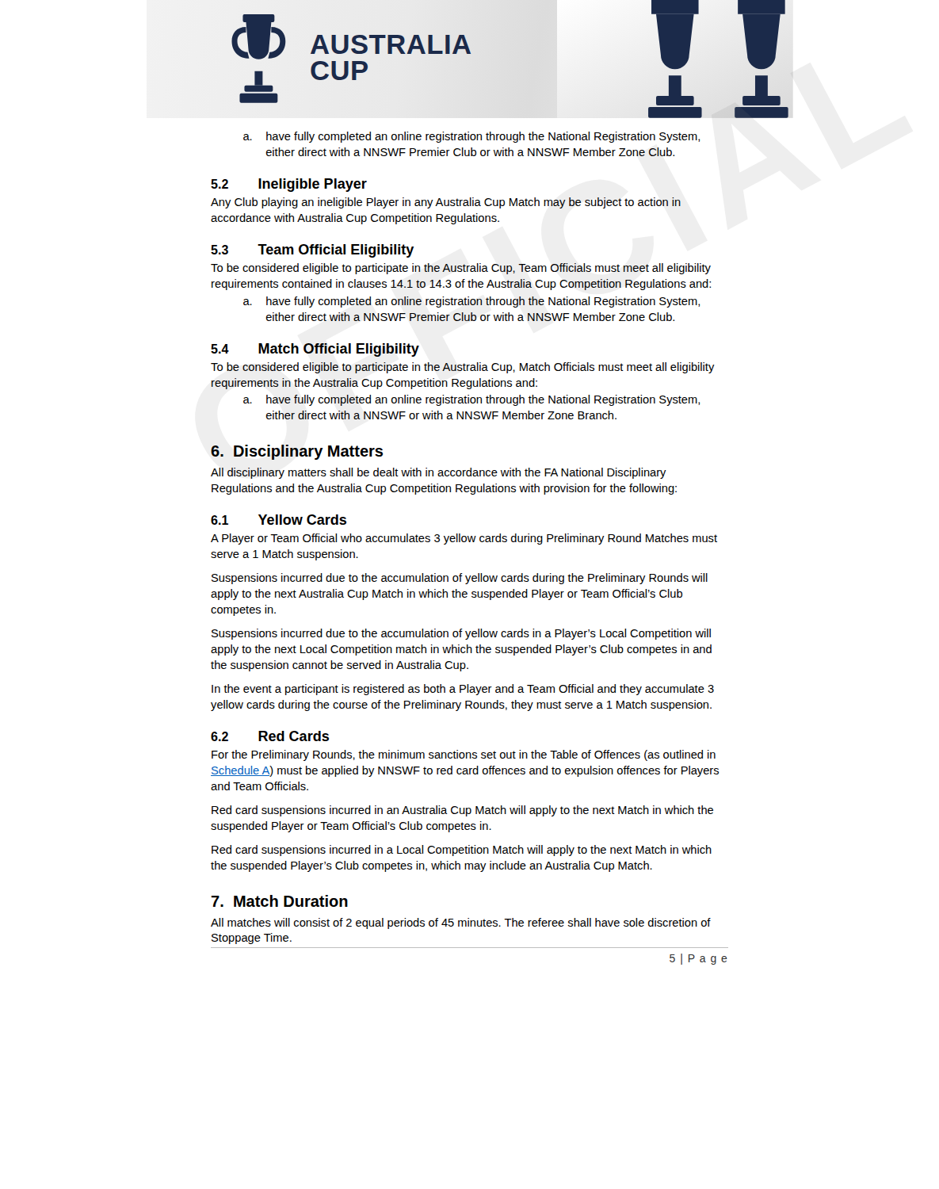AUSTRALIA CUP
OFFICIAL
have fully completed an online registration through the National Registration System, either direct with a NNSWF Premier Club or with a NNSWF Member Zone Club.
5.2 Ineligible Player
Any Club playing an ineligible Player in any Australia Cup Match may be subject to action in accordance with Australia Cup Competition Regulations.
5.3 Team Official Eligibility
To be considered eligible to participate in the Australia Cup, Team Officials must meet all eligibility requirements contained in clauses 14.1 to 14.3 of the Australia Cup Competition Regulations and:
have fully completed an online registration through the National Registration System, either direct with a NNSWF Premier Club or with a NNSWF Member Zone Club.
5.4 Match Official Eligibility
To be considered eligible to participate in the Australia Cup, Match Officials must meet all eligibility requirements in the Australia Cup Competition Regulations and:
have fully completed an online registration through the National Registration System, either direct with a NNSWF or with a NNSWF Member Zone Branch.
6. Disciplinary Matters
All disciplinary matters shall be dealt with in accordance with the FA National Disciplinary Regulations and the Australia Cup Competition Regulations with provision for the following:
6.1 Yellow Cards
A Player or Team Official who accumulates 3 yellow cards during Preliminary Round Matches must serve a 1 Match suspension.
Suspensions incurred due to the accumulation of yellow cards during the Preliminary Rounds will apply to the next Australia Cup Match in which the suspended Player or Team Official’s Club competes in.
Suspensions incurred due to the accumulation of yellow cards in a Player’s Local Competition will apply to the next Local Competition match in which the suspended Player’s Club competes in and the suspension cannot be served in Australia Cup.
In the event a participant is registered as both a Player and a Team Official and they accumulate 3 yellow cards during the course of the Preliminary Rounds, they must serve a 1 Match suspension.
6.2 Red Cards
For the Preliminary Rounds, the minimum sanctions set out in the Table of Offences (as outlined in Schedule A) must be applied by NNSWF to red card offences and to expulsion offences for Players and Team Officials.
Red card suspensions incurred in an Australia Cup Match will apply to the next Match in which the suspended Player or Team Official’s Club competes in.
Red card suspensions incurred in a Local Competition Match will apply to the next Match in which the suspended Player’s Club competes in, which may include an Australia Cup Match.
7. Match Duration
All matches will consist of 2 equal periods of 45 minutes. The referee shall have sole discretion of Stoppage Time.
5 | P a g e